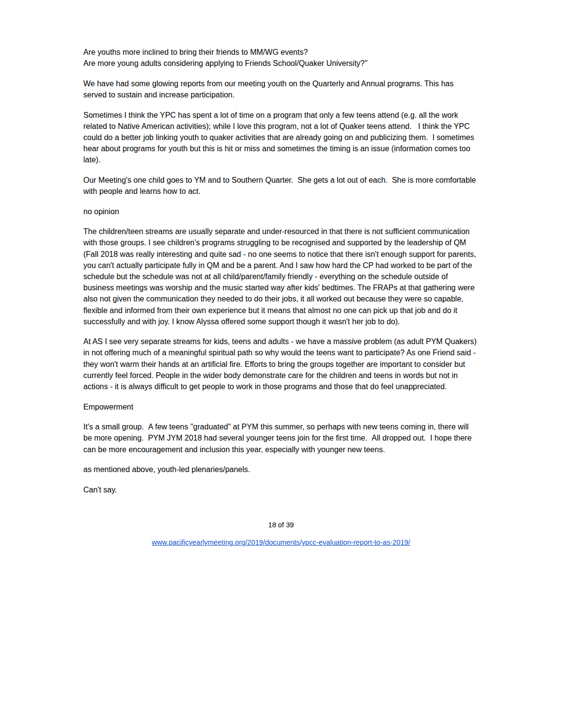Are youths more inclined to bring their friends to MM/WG events?
Are more young adults considering applying to Friends School/Quaker University?"
We have had some glowing reports from our meeting youth on the Quarterly and Annual programs. This has served to sustain and increase participation.
Sometimes I think the YPC has spent a lot of time on a program that only a few teens attend (e.g. all the work related to Native American activities); while I love this program, not a lot of Quaker teens attend. I think the YPC could do a better job linking youth to quaker activities that are already going on and publicizing them. I sometimes hear about programs for youth but this is hit or miss and sometimes the timing is an issue (information comes too late).
Our Meeting's one child goes to YM and to Southern Quarter. She gets a lot out of each. She is more comfortable with people and learns how to act.
no opinion
The children/teen streams are usually separate and under-resourced in that there is not sufficient communication with those groups. I see children's programs struggling to be recognised and supported by the leadership of QM (Fall 2018 was really interesting and quite sad - no one seems to notice that there isn't enough support for parents, you can't actually participate fully in QM and be a parent. And I saw how hard the CP had worked to be part of the schedule but the schedule was not at all child/parent/family friendly - everything on the schedule outside of business meetings was worship and the music started way after kids' bedtimes. The FRAPs at that gathering were also not given the communication they needed to do their jobs, it all worked out because they were so capable, flexible and informed from their own experience but it means that almost no one can pick up that job and do it successfully and with joy. I know Alyssa offered some support though it wasn't her job to do).
At AS I see very separate streams for kids, teens and adults - we have a massive problem (as adult PYM Quakers) in not offering much of a meaningful spiritual path so why would the teens want to participate? As one Friend said - they won't warm their hands at an artificial fire. Efforts to bring the groups together are important to consider but currently feel forced. People in the wider body demonstrate care for the children and teens in words but not in actions - it is always difficult to get people to work in those programs and those that do feel unappreciated.
Empowerment
It's a small group. A few teens "graduated" at PYM this summer, so perhaps with new teens coming in, there will be more opening. PYM JYM 2018 had several younger teens join for the first time. All dropped out. I hope there can be more encouragement and inclusion this year, especially with younger new teens.
as mentioned above, youth-led plenaries/panels.
Can't say.
18 of 39
www.pacificyearlymeeting.org/2019/documents/ypcc-evaluation-report-to-as-2019/